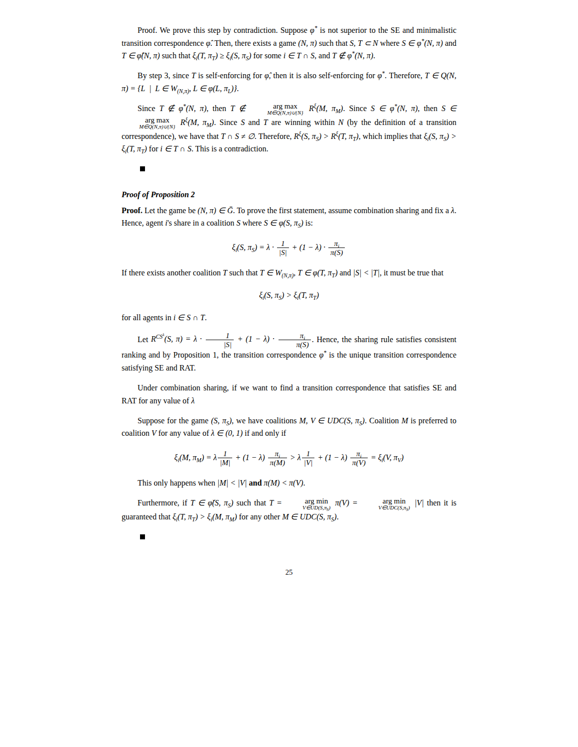Proof. We prove this step by contradiction. Suppose φ* is not superior to the SE and minimalistic transition correspondence φ̂. Then, there exists a game (N, π) such that S, T ⊂ N where S ∈ φ*(N, π) and T ∈ φ̂(N, π) such that ξi(T, πT) ≥ ξi(S, πS) for some i ∈ T ∩ S, and T ∉ φ*(N, π).
By step 3, since T is self-enforcing for φ̂, then it is also self-enforcing for φ*. Therefore, T ∈ Q(N, π) = {L | L ∈ W(N,π), L ∈ φ(L, πL)}.
Since T ∉ φ*(N, π), then T ∉ arg max M∈Q(N,π)∪{N} Rξ(M, πM). Since S ∈ φ*(N, π), then S ∈ arg max M∈Q(N,π)∪{N} Rξ(M, πM). Since S and T are winning within N (by the definition of a transition correspondence), we have that T ∩ S ≠ ∅. Therefore, Rξ(S, πS) > Rξ(T, πT), which implies that ξi(S, πS) > ξi(T, πT) for i ∈ T ∩ S. This is a contradiction.
Proof of Proposition 2
Proof. Let the game be (N, π) ∈ Ḡ. To prove the first statement, assume combination sharing and fix a λ. Hence, agent i's share in a coalition S where S ∈ φ(S, πS) is:
ξi(S, πS) = λ · 1|S| + (1 − λ) · πi π(S)
If there exists another coalition T such that T ∈ W(N,π), T ∈ φ(T, πT) and |S| < |T|, it must be true that
ξi(S, πS) > ξi(T, πT)
for all agents in i ∈ S ∩ T.
Let RCSλ(S, π) = λ · 1|S| + (1 − λ) · πi π(S). Hence, the sharing rule satisfies consistent ranking and by Proposition 1, the transition correspondence φ* is the unique transition correspondence satisfying SE and RAT.
Under combination sharing, if we want to find a transition correspondence that satisfies SE and RAT for any value of λ
Suppose for the game (S, πS), we have coalitions M, V ∈ UDC(S, πS). Coalition M is preferred to coalition V for any value of λ ∈ (0, 1) if and only if
ξi(M, πM) = λ1|M| + (1 − λ) πi π(M) > λ1|V| + (1 − λ) πi π(V) = ξi(V, πV)
This only happens when |M| < |V| and π(M) < π(V).
Furthermore, if T ∈ φ̌(S, πS) such that T = arg min V∈UD(S,πS) π(V) = arg min V∈UDC(S,πS) |V| then it is guaranteed that ξi(T, πT) > ξi(M, πM) for any other M ∈ UDC(S, πS).
25